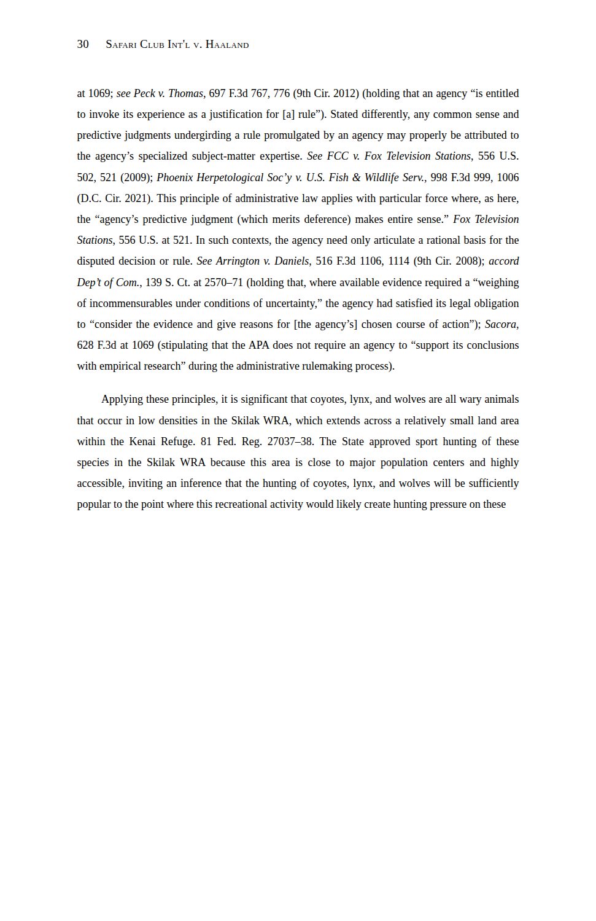30 Safari Club Int'l v. Haaland
at 1069; see Peck v. Thomas, 697 F.3d 767, 776 (9th Cir. 2012) (holding that an agency “is entitled to invoke its experience as a justification for [a] rule”). Stated differently, any common sense and predictive judgments undergirding a rule promulgated by an agency may properly be attributed to the agency’s specialized subject-matter expertise. See FCC v. Fox Television Stations, 556 U.S. 502, 521 (2009); Phoenix Herpetological Soc’y v. U.S. Fish & Wildlife Serv., 998 F.3d 999, 1006 (D.C. Cir. 2021). This principle of administrative law applies with particular force where, as here, the “agency’s predictive judgment (which merits deference) makes entire sense.” Fox Television Stations, 556 U.S. at 521. In such contexts, the agency need only articulate a rational basis for the disputed decision or rule. See Arrington v. Daniels, 516 F.3d 1106, 1114 (9th Cir. 2008); accord Dep’t of Com., 139 S. Ct. at 2570–71 (holding that, where available evidence required a “weighing of incommensurables under conditions of uncertainty,” the agency had satisfied its legal obligation to “consider the evidence and give reasons for [the agency’s] chosen course of action”); Sacora, 628 F.3d at 1069 (stipulating that the APA does not require an agency to “support its conclusions with empirical research” during the administrative rulemaking process).
Applying these principles, it is significant that coyotes, lynx, and wolves are all wary animals that occur in low densities in the Skilak WRA, which extends across a relatively small land area within the Kenai Refuge. 81 Fed. Reg. 27037–38. The State approved sport hunting of these species in the Skilak WRA because this area is close to major population centers and highly accessible, inviting an inference that the hunting of coyotes, lynx, and wolves will be sufficiently popular to the point where this recreational activity would likely create hunting pressure on these